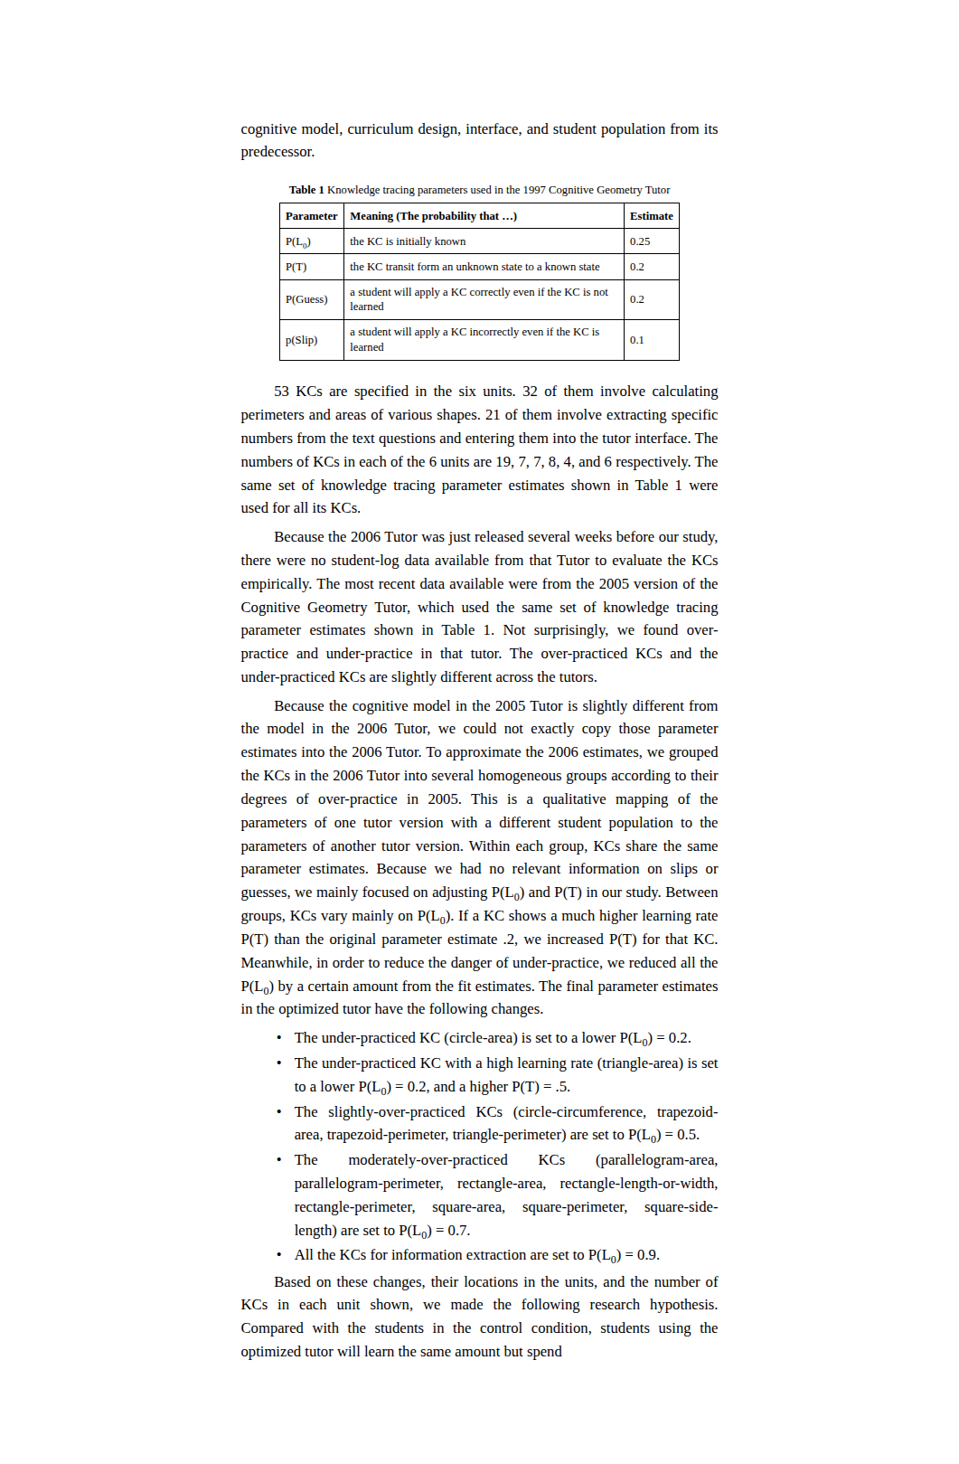cognitive model, curriculum design, interface, and student population from its predecessor.
Table 1 Knowledge tracing parameters used in the 1997 Cognitive Geometry Tutor
| Parameter | Meaning (The probability that …) | Estimate |
| --- | --- | --- |
| P(L 0 ) | the KC is initially known | 0.25 |
| P(T) | the KC transit form an unknown state to a known state | 0.2 |
| P(Guess) | a student will apply a KC correctly even if the KC is not learned | 0.2 |
| p(Slip) | a student will apply a KC incorrectly even if the KC is learned | 0.1 |
53 KCs are specified in the six units. 32 of them involve calculating perimeters and areas of various shapes. 21 of them involve extracting specific numbers from the text questions and entering them into the tutor interface. The numbers of KCs in each of the 6 units are 19, 7, 7, 8, 4, and 6 respectively. The same set of knowledge tracing parameter estimates shown in Table 1 were used for all its KCs.
Because the 2006 Tutor was just released several weeks before our study, there were no student-log data available from that Tutor to evaluate the KCs empirically. The most recent data available were from the 2005 version of the Cognitive Geometry Tutor, which used the same set of knowledge tracing parameter estimates shown in Table 1. Not surprisingly, we found over-practice and under-practice in that tutor. The over-practiced KCs and the under-practiced KCs are slightly different across the tutors.
Because the cognitive model in the 2005 Tutor is slightly different from the model in the 2006 Tutor, we could not exactly copy those parameter estimates into the 2006 Tutor. To approximate the 2006 estimates, we grouped the KCs in the 2006 Tutor into several homogeneous groups according to their degrees of over-practice in 2005. This is a qualitative mapping of the parameters of one tutor version with a different student population to the parameters of another tutor version. Within each group, KCs share the same parameter estimates. Because we had no relevant information on slips or guesses, we mainly focused on adjusting P(L0) and P(T) in our study. Between groups, KCs vary mainly on P(L0). If a KC shows a much higher learning rate P(T) than the original parameter estimate .2, we increased P(T) for that KC. Meanwhile, in order to reduce the danger of under-practice, we reduced all the P(L0) by a certain amount from the fit estimates. The final parameter estimates in the optimized tutor have the following changes.
The under-practiced KC (circle-area) is set to a lower P(L0) = 0.2.
The under-practiced KC with a high learning rate (triangle-area) is set to a lower P(L0) = 0.2, and a higher P(T) = .5.
The slightly-over-practiced KCs (circle-circumference, trapezoid-area, trapezoid-perimeter, triangle-perimeter) are set to P(L0) = 0.5.
The moderately-over-practiced KCs (parallelogram-area, parallelogram-perimeter, rectangle-area, rectangle-length-or-width, rectangle-perimeter, square-area, square-perimeter, square-side-length) are set to P(L0) = 0.7.
All the KCs for information extraction are set to P(L0) = 0.9.
Based on these changes, their locations in the units, and the number of KCs in each unit shown, we made the following research hypothesis. Compared with the students in the control condition, students using the optimized tutor will learn the same amount but spend